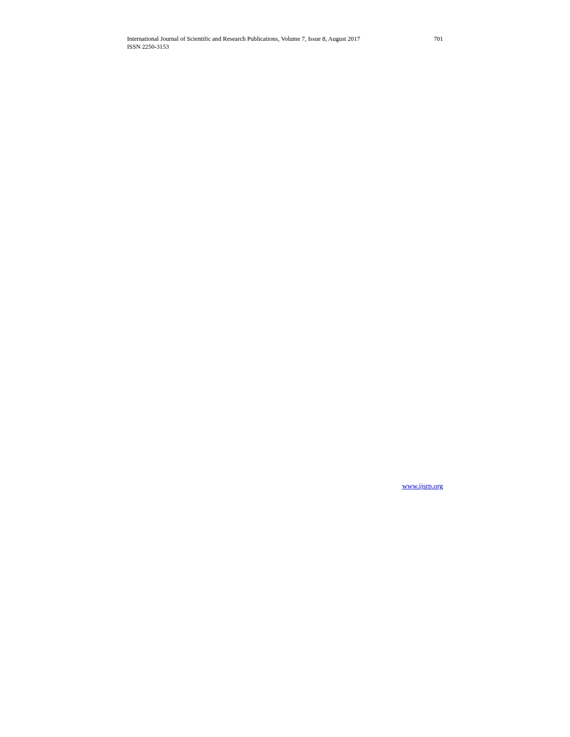International Journal of Scientific and Research Publications, Volume 7, Issue 8, August 2017
ISSN 2250-3153
701
www.ijsrp.org